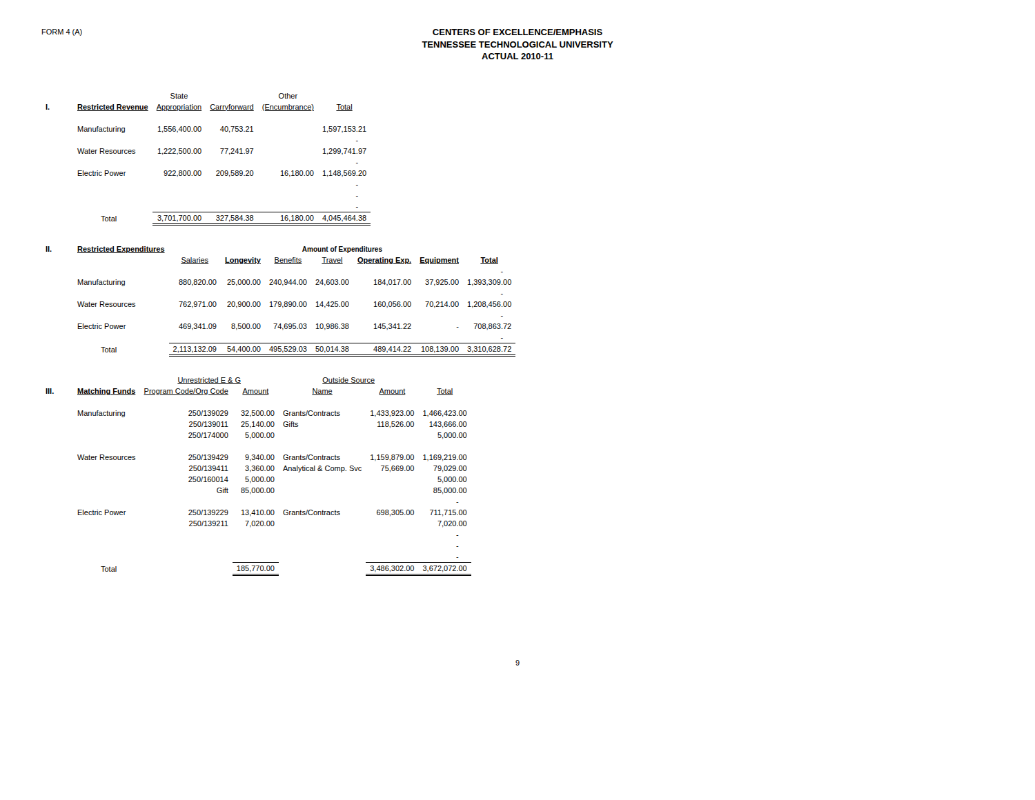FORM 4 (A)
CENTERS OF EXCELLENCE/EMPHASIS
TENNESSEE TECHNOLOGICAL UNIVERSITY
ACTUAL 2010-11
| | | State | | Other | |
| I. | Restricted Revenue | Appropriation | Carryforward | (Encumbrance) | Total |
| | Manufacturing | 1,556,400.00 | 40,753.21 | | 1,597,153.21 |
| | | | | | - |
| | Water Resources | 1,222,500.00 | 77,241.97 | | 1,299,741.97 |
| | | | | | - |
| | Electric Power | 922,800.00 | 209,589.20 | 16,180.00 | 1,148,569.20 |
| | | | | | - |
| | | | | | - |
| | | | | | - |
| | Total | 3,701,700.00 | 327,584.38 | 16,180.00 | 4,045,464.38 |
| II. | Restricted Expenditures | Amount of Expenditures |
| | | Salaries | Longevity | Benefits | Travel | Operating Exp. | Equipment | Total |
| | | | | | | | | - |
| | Manufacturing | 880,820.00 | 25,000.00 | 240,944.00 | 24,603.00 | 184,017.00 | 37,925.00 | 1,393,309.00 |
| | | | | | | | | - |
| | Water Resources | 762,971.00 | 20,900.00 | 179,890.00 | 14,425.00 | 160,056.00 | 70,214.00 | 1,208,456.00 |
| | | | | | | | | - |
| | Electric Power | 469,341.09 | 8,500.00 | 74,695.03 | 10,986.38 | 145,341.22 | - | 708,863.72 |
| | | | | | | | | - |
| | Total | 2,113,132.09 | 54,400.00 | 495,529.03 | 50,014.38 | 489,414.22 | 108,139.00 | 3,310,628.72 |
| | | Unrestricted E & G | Outside Source | |
| III. | Matching Funds | Program Code/Org Code | Amount | Name | Amount | Total |
| | Manufacturing | 250/139029 | 32,500.00 | Grants/Contracts | 1,433,923.00 | 1,466,423.00 |
| | | 250/139011 | 25,140.00 | Gifts | 118,526.00 | 143,666.00 |
| | | 250/174000 | 5,000.00 | | | 5,000.00 |
| | Water Resources | 250/139429 | 9,340.00 | Grants/Contracts | 1,159,879.00 | 1,169,219.00 |
| | | 250/139411 | 3,360.00 | Analytical & Comp. Svc | 75,669.00 | 79,029.00 |
| | | 250/160014 | 5,000.00 | | | 5,000.00 |
| | | Gift | 85,000.00 | | | 85,000.00 |
| | | | | | | - |
| | Electric Power | 250/139229 | 13,410.00 | Grants/Contracts | 698,305.00 | 711,715.00 |
| | | 250/139211 | 7,020.00 | | | 7,020.00 |
| | | | | | | - |
| | | | | | | - |
| | | | | | | - |
| | Total | | 185,770.00 | | 3,486,302.00 | 3,672,072.00 |
9